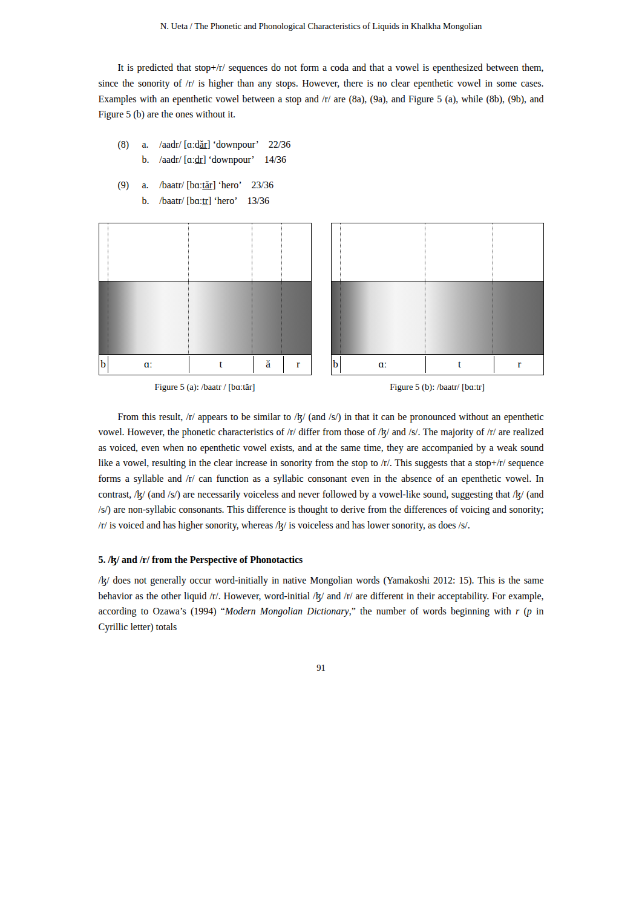N. Ueta / The Phonetic and Phonological Characteristics of Liquids in Khalkha Mongolian
It is predicted that stop+/r/ sequences do not form a coda and that a vowel is epenthesized between them, since the sonority of /r/ is higher than any stops. However, there is no clear epenthetic vowel in some cases. Examples with an epenthetic vowel between a stop and /r/ are (8a), (9a), and Figure 5 (a), while (8b), (9b), and Figure 5 (b) are the ones without it.
(8) a./aadr/ [ɑːdăr] ‘downpour’ 22/36 b./aadr/ [ɑːdr] ‘downpour’ 14/36
(9) a./baatr/ [bɑːtăr] ‘hero’ 23/36 b./baatr/ [bɑːtr] ‘hero’ 13/36
b ɑː t ă r
b ɑː t r
Figure 5 (a): /baatr / [bɑːtăr]
Figure 5 (b): /baatr/ [bɑːtr]
From this result, /r/ appears to be similar to /ɮ/ (and /s/) in that it can be pronounced without an epenthetic vowel. However, the phonetic characteristics of /r/ differ from those of /ɮ/ and /s/. The majority of /r/ are realized as voiced, even when no epenthetic vowel exists, and at the same time, they are accompanied by a weak sound like a vowel, resulting in the clear increase in sonority from the stop to /r/. This suggests that a stop+/r/ sequence forms a syllable and /r/ can function as a syllabic consonant even in the absence of an epenthetic vowel. In contrast, /ɮ/ (and /s/) are necessarily voiceless and never followed by a vowel-like sound, suggesting that /ɮ/ (and /s/) are non-syllabic consonants. This difference is thought to derive from the differences of voicing and sonority; /r/ is voiced and has higher sonority, whereas /ɮ/ is voiceless and has lower sonority, as does /s/.
5. /ɮ/ and /r/ from the Perspective of Phonotactics
/ɮ/ does not generally occur word-initially in native Mongolian words (Yamakoshi 2012: 15). This is the same behavior as the other liquid /r/. However, word-initial /ɮ/ and /r/ are different in their acceptability. For example, according to Ozawa’s (1994) “Modern Mongolian Dictionary,” the number of words beginning with r (p in Cyrillic letter) totals
91